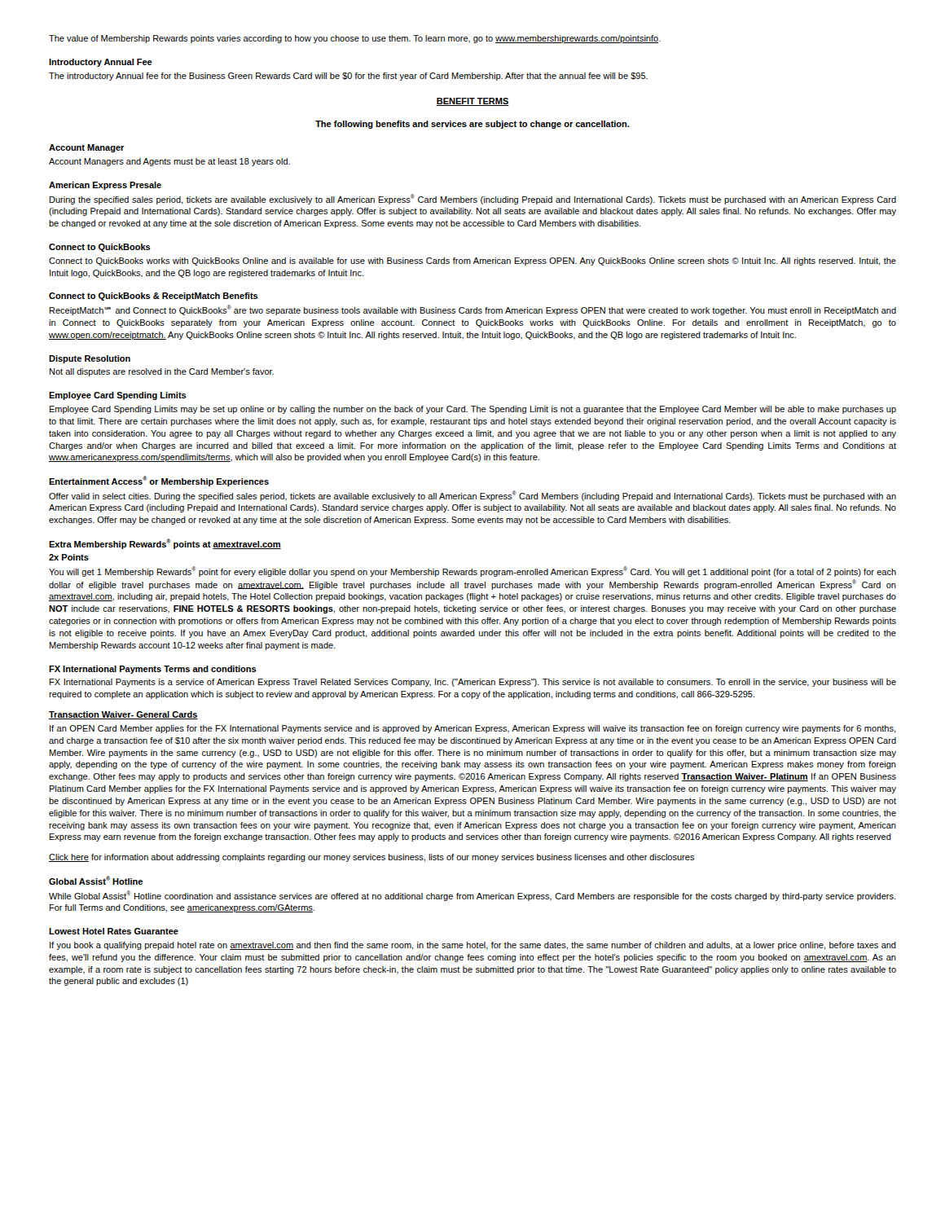The value of Membership Rewards points varies according to how you choose to use them. To learn more, go to www.membershiprewards.com/pointsinfo.
Introductory Annual Fee
The introductory Annual fee for the Business Green Rewards Card will be $0 for the first year of Card Membership. After that the annual fee will be $95.
BENEFIT TERMS
The following benefits and services are subject to change or cancellation.
Account Manager
Account Managers and Agents must be at least 18 years old.
American Express Presale
During the specified sales period, tickets are available exclusively to all American Express® Card Members (including Prepaid and International Cards). Tickets must be purchased with an American Express Card (including Prepaid and International Cards). Standard service charges apply. Offer is subject to availability. Not all seats are available and blackout dates apply. All sales final. No refunds. No exchanges. Offer may be changed or revoked at any time at the sole discretion of American Express. Some events may not be accessible to Card Members with disabilities.
Connect to QuickBooks
Connect to QuickBooks works with QuickBooks Online and is available for use with Business Cards from American Express OPEN. Any QuickBooks Online screen shots © Intuit Inc. All rights reserved. Intuit, the Intuit logo, QuickBooks, and the QB logo are registered trademarks of Intuit Inc.
Connect to QuickBooks & ReceiptMatch Benefits
ReceiptMatch℠ and Connect to QuickBooks® are two separate business tools available with Business Cards from American Express OPEN that were created to work together. You must enroll in ReceiptMatch and in Connect to QuickBooks separately from your American Express online account. Connect to QuickBooks works with QuickBooks Online. For details and enrollment in ReceiptMatch, go to www.open.com/receiptmatch. Any QuickBooks Online screen shots © Intuit Inc. All rights reserved. Intuit, the Intuit logo, QuickBooks, and the QB logo are registered trademarks of Intuit Inc.
Dispute Resolution
Not all disputes are resolved in the Card Member's favor.
Employee Card Spending Limits
Employee Card Spending Limits may be set up online or by calling the number on the back of your Card. The Spending Limit is not a guarantee that the Employee Card Member will be able to make purchases up to that limit. There are certain purchases where the limit does not apply, such as, for example, restaurant tips and hotel stays extended beyond their original reservation period, and the overall Account capacity is taken into consideration. You agree to pay all Charges without regard to whether any Charges exceed a limit, and you agree that we are not liable to you or any other person when a limit is not applied to any Charges and/or when Charges are incurred and billed that exceed a limit. For more information on the application of the limit, please refer to the Employee Card Spending Limits Terms and Conditions at www.americanexpress.com/spendlimits/terms, which will also be provided when you enroll Employee Card(s) in this feature.
Entertainment Access® or Membership Experiences
Offer valid in select cities. During the specified sales period, tickets are available exclusively to all American Express® Card Members (including Prepaid and International Cards). Tickets must be purchased with an American Express Card (including Prepaid and International Cards). Standard service charges apply. Offer is subject to availability. Not all seats are available and blackout dates apply. All sales final. No refunds. No exchanges. Offer may be changed or revoked at any time at the sole discretion of American Express. Some events may not be accessible to Card Members with disabilities.
Extra Membership Rewards® points at amextravel.com
2x Points
You will get 1 Membership Rewards® point for every eligible dollar you spend on your Membership Rewards program-enrolled American Express® Card. You will get 1 additional point (for a total of 2 points) for each dollar of eligible travel purchases made on amextravel.com. Eligible travel purchases include all travel purchases made with your Membership Rewards program-enrolled American Express® Card on amextravel.com, including air, prepaid hotels, The Hotel Collection prepaid bookings, vacation packages (flight + hotel packages) or cruise reservations, minus returns and other credits. Eligible travel purchases do NOT include car reservations, FINE HOTELS & RESORTS bookings, other non-prepaid hotels, ticketing service or other fees, or interest charges. Bonuses you may receive with your Card on other purchase categories or in connection with promotions or offers from American Express may not be combined with this offer. Any portion of a charge that you elect to cover through redemption of Membership Rewards points is not eligible to receive points. If you have an Amex EveryDay Card product, additional points awarded under this offer will not be included in the extra points benefit. Additional points will be credited to the Membership Rewards account 10-12 weeks after final payment is made.
FX International Payments Terms and conditions
FX International Payments is a service of American Express Travel Related Services Company, Inc. ("American Express"). This service is not available to consumers. To enroll in the service, your business will be required to complete an application which is subject to review and approval by American Express. For a copy of the application, including terms and conditions, call 866-329-5295.
Transaction Waiver- General Cards
If an OPEN Card Member applies for the FX International Payments service and is approved by American Express, American Express will waive its transaction fee on foreign currency wire payments for 6 months, and charge a transaction fee of $10 after the six month waiver period ends. This reduced fee may be discontinued by American Express at any time or in the event you cease to be an American Express OPEN Card Member. Wire payments in the same currency (e.g., USD to USD) are not eligible for this offer. There is no minimum number of transactions in order to qualify for this offer, but a minimum transaction size may apply, depending on the type of currency of the wire payment. In some countries, the receiving bank may assess its own transaction fees on your wire payment. American Express makes money from foreign exchange. Other fees may apply to products and services other than foreign currency wire payments. ©2016 American Express Company. All rights reserved Transaction Waiver- Platinum If an OPEN Business Platinum Card Member applies for the FX International Payments service and is approved by American Express, American Express will waive its transaction fee on foreign currency wire payments. This waiver may be discontinued by American Express at any time or in the event you cease to be an American Express OPEN Business Platinum Card Member. Wire payments in the same currency (e.g., USD to USD) are not eligible for this waiver. There is no minimum number of transactions in order to qualify for this waiver, but a minimum transaction size may apply, depending on the currency of the transaction. In some countries, the receiving bank may assess its own transaction fees on your wire payment. You recognize that, even if American Express does not charge you a transaction fee on your foreign currency wire payment, American Express may earn revenue from the foreign exchange transaction. Other fees may apply to products and services other than foreign currency wire payments. ©2016 American Express Company. All rights reserved
Click here for information about addressing complaints regarding our money services business, lists of our money services business licenses and other disclosures
Global Assist® Hotline
While Global Assist® Hotline coordination and assistance services are offered at no additional charge from American Express, Card Members are responsible for the costs charged by third-party service providers. For full Terms and Conditions, see americanexpress.com/GAterms.
Lowest Hotel Rates Guarantee
If you book a qualifying prepaid hotel rate on amextravel.com and then find the same room, in the same hotel, for the same dates, the same number of children and adults, at a lower price online, before taxes and fees, we'll refund you the difference. Your claim must be submitted prior to cancellation and/or change fees coming into effect per the hotel's policies specific to the room you booked on amextravel.com. As an example, if a room rate is subject to cancellation fees starting 72 hours before check-in, the claim must be submitted prior to that time. The "Lowest Rate Guaranteed" policy applies only to online rates available to the general public and excludes (1)